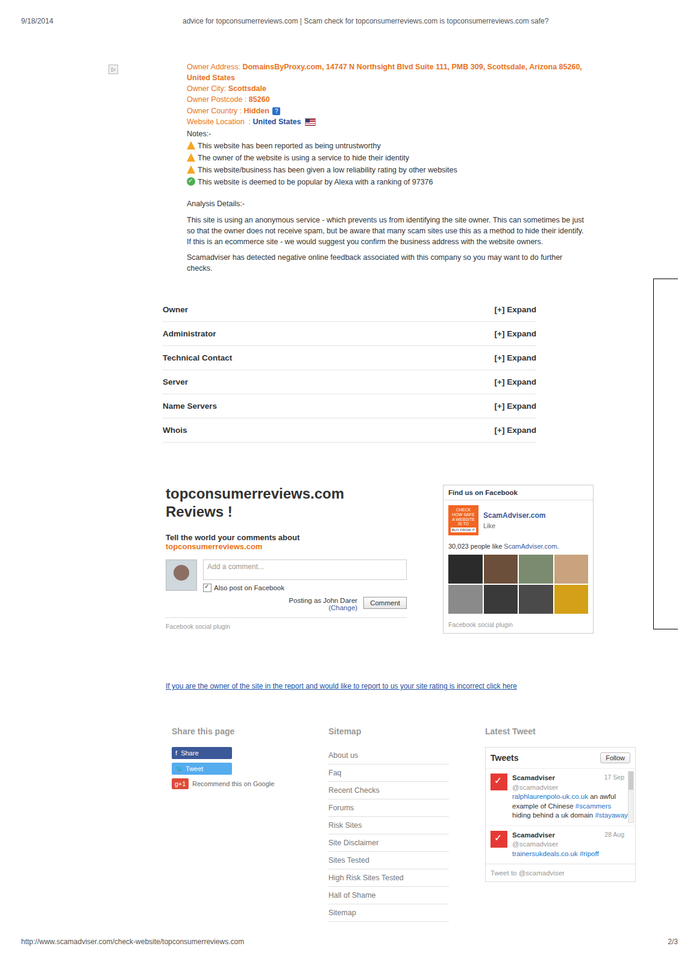9/18/2014
advice for topconsumerreviews.com | Scam check for topconsumerreviews.com is topconsumerreviews.com safe?
▷
Owner Address: DomainsByProxy.com, 14747 N Northsight Blvd Suite 111, PMB 309, Scottsdale, Arizona 85260, United States
Owner City: Scottsdale
Owner Postcode : 85260
Owner Country : Hidden ?
Website Location : United States
Notes:-
This website has been reported as being untrustworthy
The owner of the website is using a service to hide their identity
This website/business has been given a low reliability rating by other websites
This website is deemed to be popular by Alexa with a ranking of 97376
Analysis Details:-
This site is using an anonymous service - which prevents us from identifying the site owner. This can sometimes be just so that the owner does not receive spam, but be aware that many scam sites use this as a method to hide their identify. If this is an ecommerce site - we would suggest you confirm the business address with the website owners.
Scamadviser has detected negative online feedback associated with this company so you may want to do further checks.
Owner[+] Expand
Administrator[+] Expand
Technical Contact[+] Expand
Server[+] Expand
Name Servers[+] Expand
Whois[+] Expand
topconsumerreviews.com
Reviews !
Tell the world your comments about
topconsumerreviews.com
Add a comment...
Also post on Facebook
Posting as John Darer
(Change)
Comment
Facebook social plugin
Find us on Facebook
CHECK HOW SAFE A WEBSITE IS TO
BUY FROM IT
ScamAdviser.com
Like
30,023 people like ScamAdviser.com.
Facebook social plugin
If you are the owner of the site in the report and would like to report to us your site rating is incorrect click here
Share this page
f Share
🐦 Tweet
g+1 Recommend this on Google
Sitemap
About us
Faq
Recent Checks
Forums
Risk Sites
Site Disclaimer
Sites Tested
High Risk Sites Tested
Hall of Shame
Sitemap
Latest Tweet
Tweets
Follow
Scamadviser
@scamadviser
ralphlaurenpolo-uk.co.uk an awful example of Chinese #scammers hiding behind a uk domain #stayaway
17 Sep
Scamadviser
@scamadviser
trainersukdeals.co.uk #ripoff
28 Aug
Tweet to @scamadviser
http://www.scamadviser.com/check-website/topconsumerreviews.com
2/3